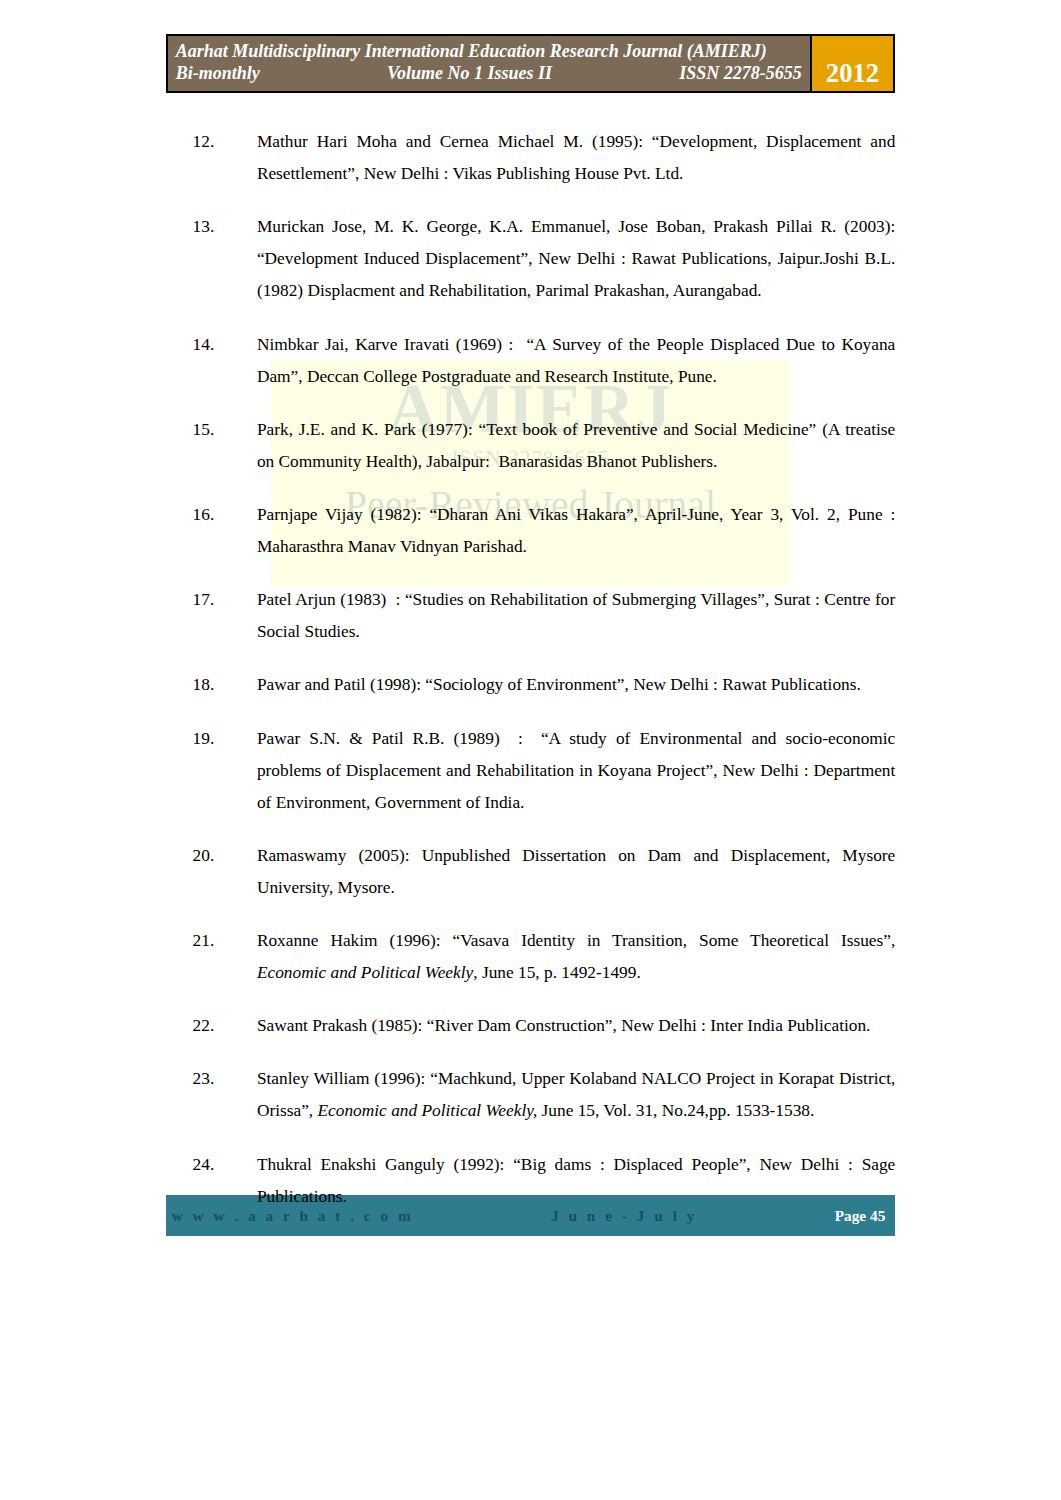Aarhat Multidisciplinary International Education Research Journal (AMIERJ)
Bi-monthly Volume No 1 Issues II ISSN 2278-5655
2012
AMIERJ
ISSN 2278-5655
Peer-Reviewed Journal
Mathur Hari Moha and Cernea Michael M. (1995): “Development, Displacement and Resettlement”, New Delhi : Vikas Publishing House Pvt. Ltd.
Murickan Jose, M. K. George, K.A. Emmanuel, Jose Boban, Prakash Pillai R. (2003): “Development Induced Displacement”, New Delhi : Rawat Publications, Jaipur.Joshi B.L. (1982) Displacment and Rehabilitation, Parimal Prakashan, Aurangabad.
Nimbkar Jai, Karve Iravati (1969) : “A Survey of the People Displaced Due to Koyana Dam”, Deccan College Postgraduate and Research Institute, Pune.
Park, J.E. and K. Park (1977): “Text book of Preventive and Social Medicine” (A treatise on Community Health), Jabalpur: Banarasidas Bhanot Publishers.
Parnjape Vijay (1982): “Dharan Ani Vikas Hakara”, April-June, Year 3, Vol. 2, Pune : Maharasthra Manav Vidnyan Parishad.
Patel Arjun (1983) : “Studies on Rehabilitation of Submerging Villages”, Surat : Centre for Social Studies.
Pawar and Patil (1998): “Sociology of Environment”, New Delhi : Rawat Publications.
Pawar S.N. & Patil R.B. (1989) : “A study of Environmental and socio-economic problems of Displacement and Rehabilitation in Koyana Project”, New Delhi : Department of Environment, Government of India.
Ramaswamy (2005): Unpublished Dissertation on Dam and Displacement, Mysore University, Mysore.
Roxanne Hakim (1996): “Vasava Identity in Transition, Some Theoretical Issues”, Economic and Political Weekly, June 15, p. 1492-1499.
Sawant Prakash (1985): “River Dam Construction”, New Delhi : Inter India Publication.
Stanley William (1996): “Machkund, Upper Kolaband NALCO Project in Korapat District, Orissa”, Economic and Political Weekly, June 15, Vol. 31, No.24,pp. 1533-1538.
Thukral Enakshi Ganguly (1992): “Big dams : Displaced People”, New Delhi : Sage Publications.
w w w . a a r h a t . c o m J u n e - J u l y Page 45